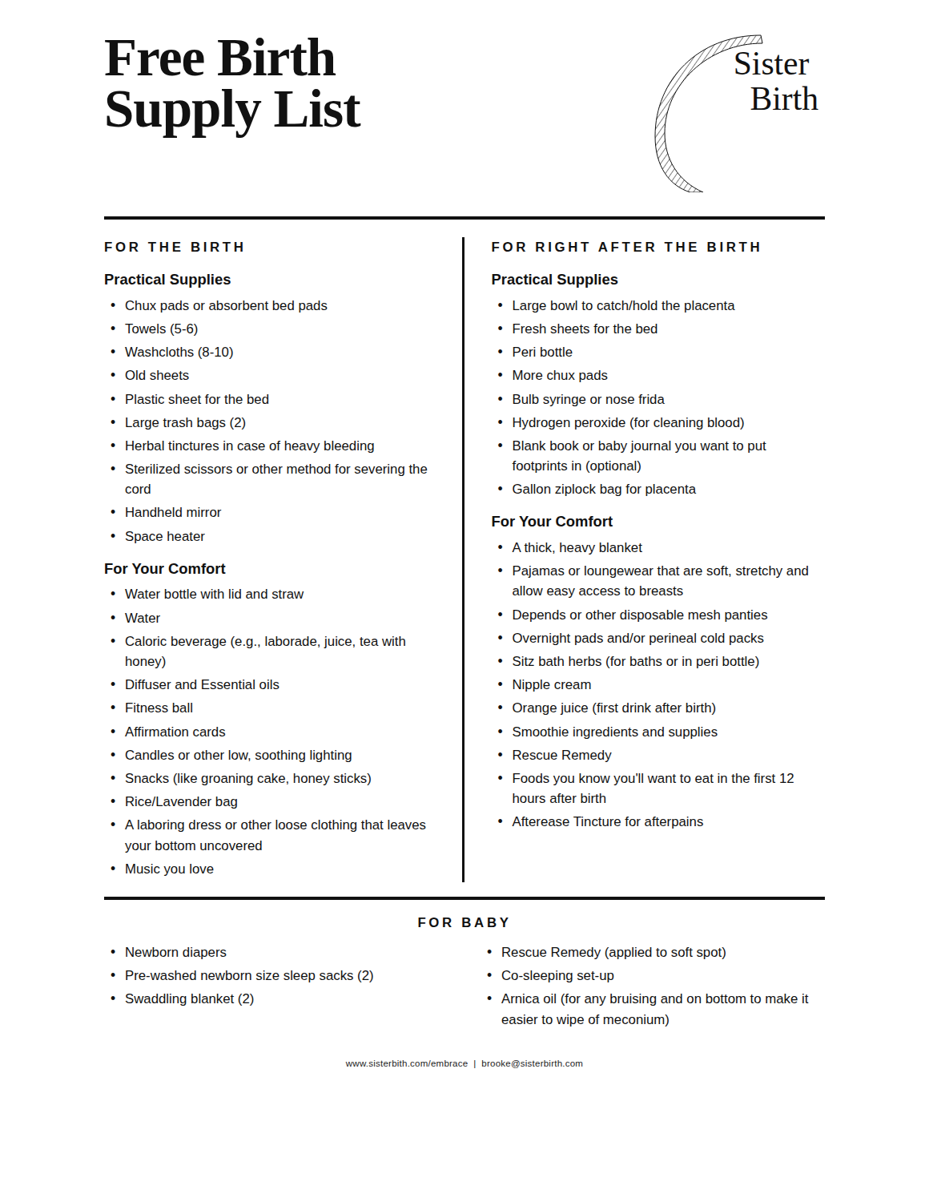Free Birth
Supply List
Sister
Birth
For the Birth
Practical Supplies
Chux pads or absorbent bed pads
Towels (5-6)
Washcloths (8-10)
Old sheets
Plastic sheet for the bed
Large trash bags (2)
Herbal tinctures in case of heavy bleeding
Sterilized scissors or other method for severing the cord
Handheld mirror
Space heater
For Your Comfort
Water bottle with lid and straw
Water
Caloric beverage (e.g., laborade, juice, tea with honey)
Diffuser and Essential oils
Fitness ball
Affirmation cards
Candles or other low, soothing lighting
Snacks (like groaning cake, honey sticks)
Rice/Lavender bag
A laboring dress or other loose clothing that leaves your bottom uncovered
Music you love
For Right After the Birth
Practical Supplies
Large bowl to catch/hold the placenta
Fresh sheets for the bed
Peri bottle
More chux pads
Bulb syringe or nose frida
Hydrogen peroxide (for cleaning blood)
Blank book or baby journal you want to put footprints in (optional)
Gallon ziplock bag for placenta
For Your Comfort
A thick, heavy blanket
Pajamas or loungewear that are soft, stretchy and allow easy access to breasts
Depends or other disposable mesh panties
Overnight pads and/or perineal cold packs
Sitz bath herbs (for baths or in peri bottle)
Nipple cream
Orange juice (first drink after birth)
Smoothie ingredients and supplies
Rescue Remedy
Foods you know you'll want to eat in the first 12 hours after birth
Afterease Tincture for afterpains
For Baby
Newborn diapers
Pre-washed newborn size sleep sacks (2)
Swaddling blanket (2)
Rescue Remedy (applied to soft spot)
Co-sleeping set-up
Arnica oil (for any bruising and on bottom to make it easier to wipe of meconium)
www.sisterbith.com/embrace | brooke@sisterbirth.com